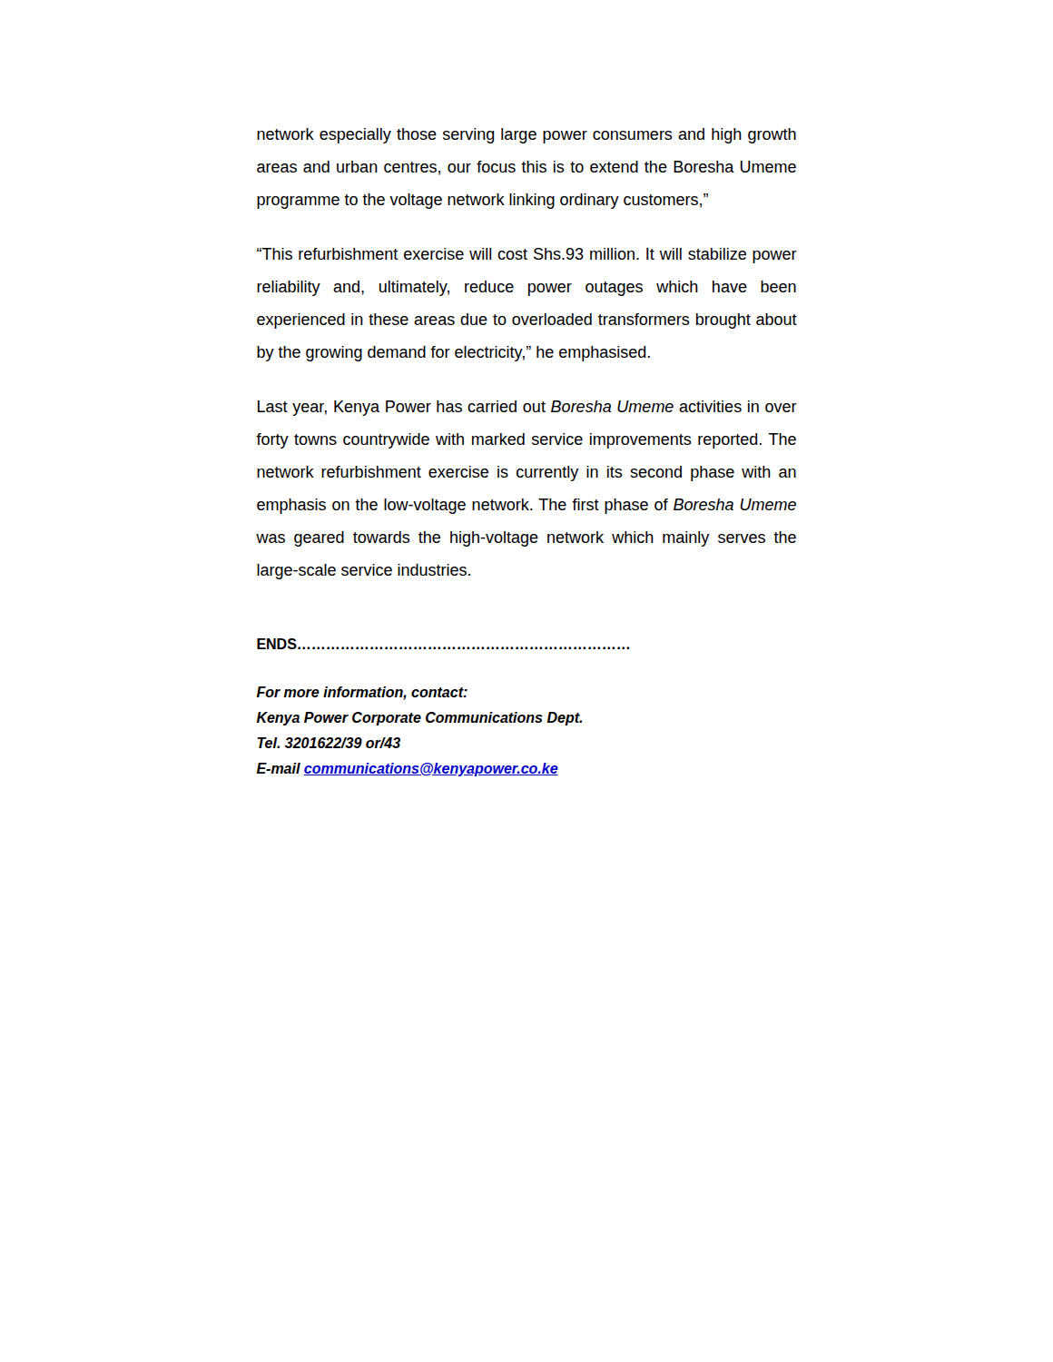network especially those serving large power consumers and high growth areas and urban centres, our focus this is to extend the Boresha Umeme programme to the voltage network linking ordinary customers,”
“This refurbishment exercise will cost Shs.93 million. It will stabilize power reliability and, ultimately, reduce power outages which have been experienced in these areas due to overloaded transformers brought about by the growing demand for electricity,” he emphasised.
Last year, Kenya Power has carried out Boresha Umeme activities in over forty towns countrywide with marked service improvements reported. The network refurbishment exercise is currently in its second phase with an emphasis on the low-voltage network. The first phase of Boresha Umeme was geared towards the high-voltage network which mainly serves the large-scale service industries.
ENDS……………………………………………………………
For more information, contact:
Kenya Power Corporate Communications Dept.
Tel. 3201622/39 or/43
E-mail communications@kenyapower.co.ke